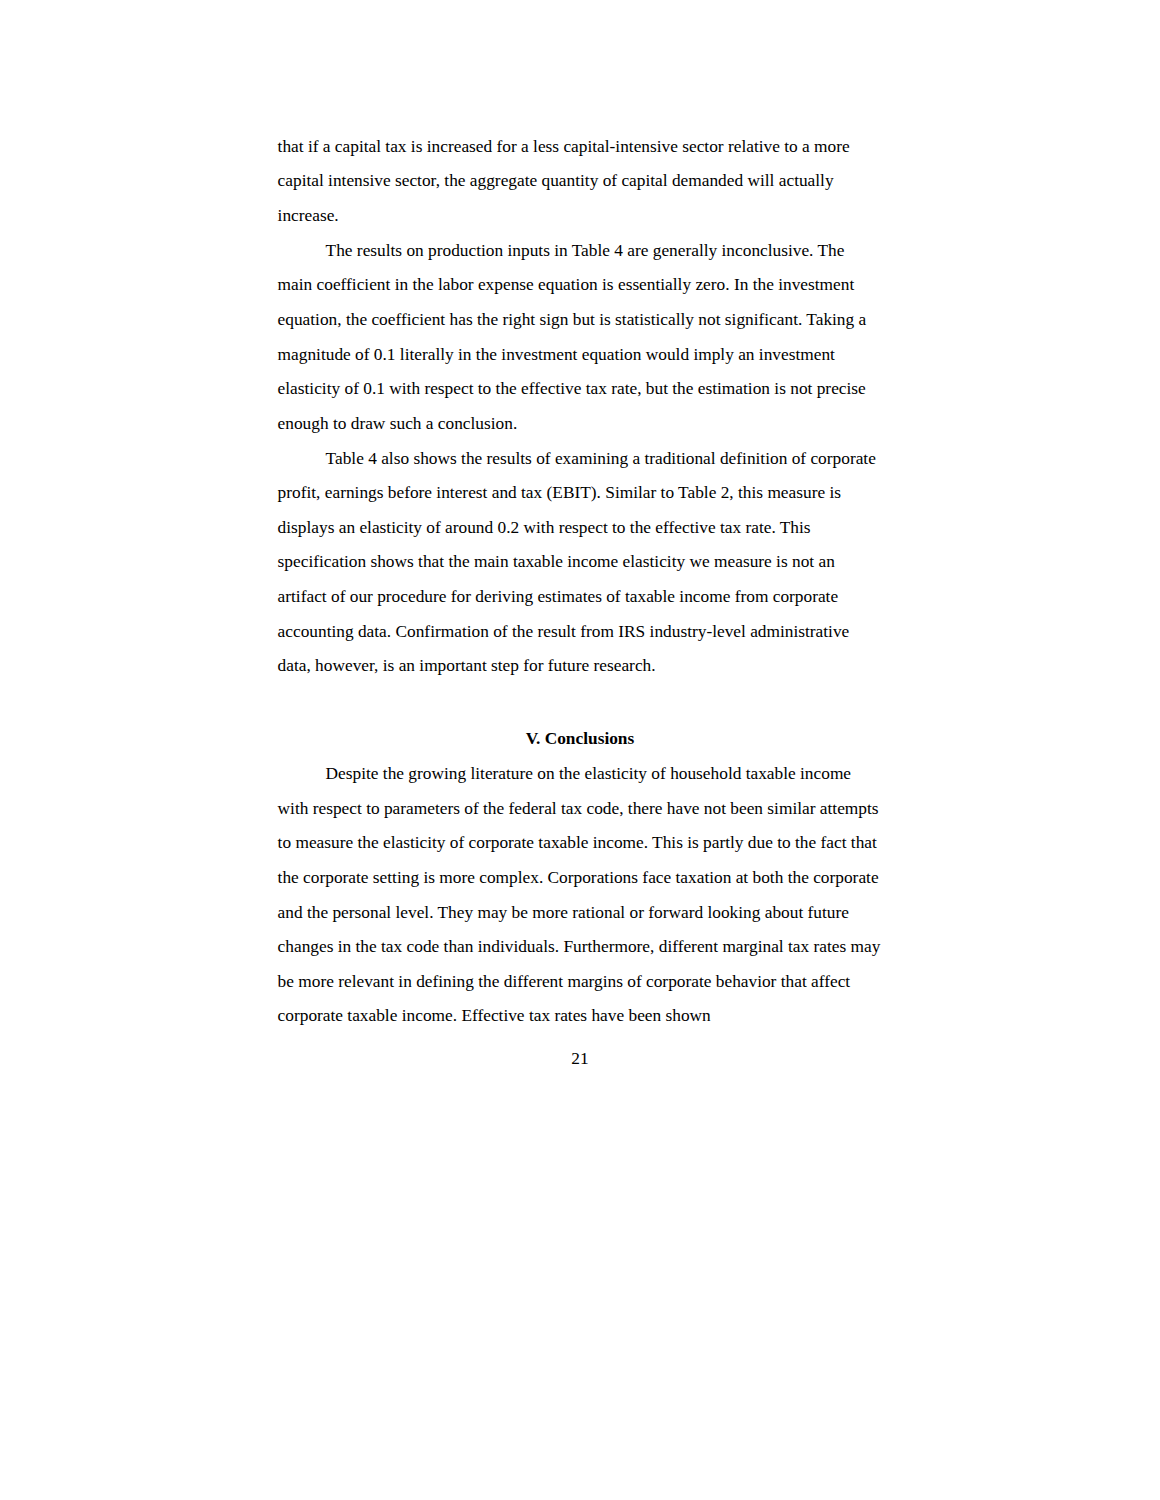that if a capital tax is increased for a less capital-intensive sector relative to a more capital intensive sector, the aggregate quantity of capital demanded will actually increase.
The results on production inputs in Table 4 are generally inconclusive. The main coefficient in the labor expense equation is essentially zero. In the investment equation, the coefficient has the right sign but is statistically not significant. Taking a magnitude of 0.1 literally in the investment equation would imply an investment elasticity of 0.1 with respect to the effective tax rate, but the estimation is not precise enough to draw such a conclusion.
Table 4 also shows the results of examining a traditional definition of corporate profit, earnings before interest and tax (EBIT). Similar to Table 2, this measure is displays an elasticity of around 0.2 with respect to the effective tax rate. This specification shows that the main taxable income elasticity we measure is not an artifact of our procedure for deriving estimates of taxable income from corporate accounting data. Confirmation of the result from IRS industry-level administrative data, however, is an important step for future research.
V. Conclusions
Despite the growing literature on the elasticity of household taxable income with respect to parameters of the federal tax code, there have not been similar attempts to measure the elasticity of corporate taxable income. This is partly due to the fact that the corporate setting is more complex. Corporations face taxation at both the corporate and the personal level. They may be more rational or forward looking about future changes in the tax code than individuals. Furthermore, different marginal tax rates may be more relevant in defining the different margins of corporate behavior that affect corporate taxable income. Effective tax rates have been shown
21